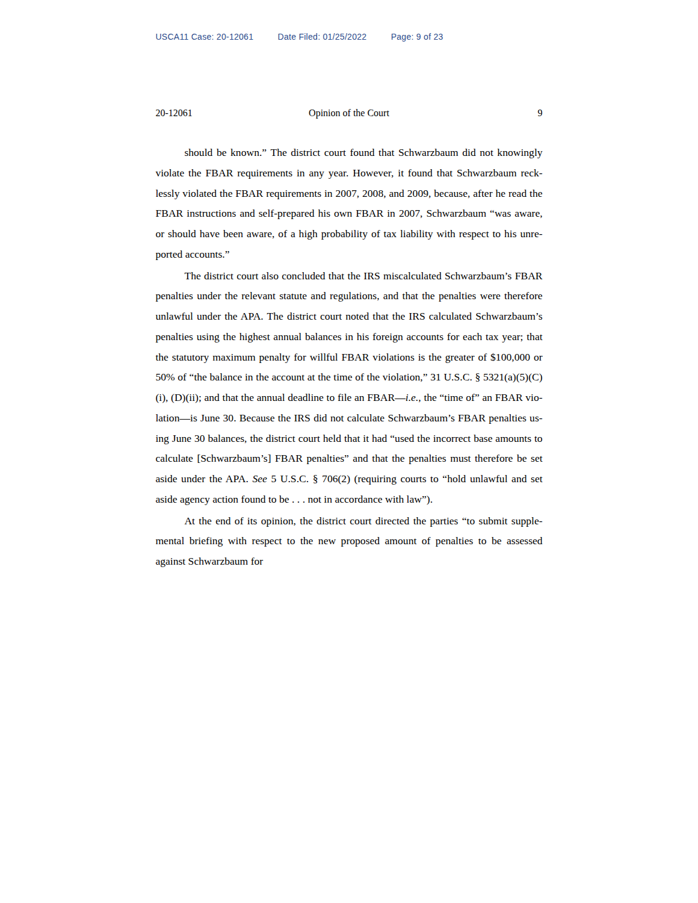USCA11 Case: 20-12061 Date Filed: 01/25/2022 Page: 9 of 23
20-12061 Opinion of the Court 9
should be known.” The district court found that Schwarzbaum did not knowingly violate the FBAR requirements in any year. However, it found that Schwarzbaum recklessly violated the FBAR requirements in 2007, 2008, and 2009, because, after he read the FBAR instructions and self-prepared his own FBAR in 2007, Schwarzbaum “was aware, or should have been aware, of a high probability of tax liability with respect to his unreported accounts.”
The district court also concluded that the IRS miscalculated Schwarzbaum’s FBAR penalties under the relevant statute and regulations, and that the penalties were therefore unlawful under the APA. The district court noted that the IRS calculated Schwarzbaum’s penalties using the highest annual balances in his foreign accounts for each tax year; that the statutory maximum penalty for willful FBAR violations is the greater of $100,000 or 50% of “the balance in the account at the time of the violation,” 31 U.S.C. § 5321(a)(5)(C)(i), (D)(ii); and that the annual deadline to file an FBAR—i.e., the “time of” an FBAR violation—is June 30. Because the IRS did not calculate Schwarzbaum’s FBAR penalties using June 30 balances, the district court held that it had “used the incorrect base amounts to calculate [Schwarzbaum’s] FBAR penalties” and that the penalties must therefore be set aside under the APA. See 5 U.S.C. § 706(2) (requiring courts to “hold unlawful and set aside agency action found to be . . . not in accordance with law”).
At the end of its opinion, the district court directed the parties “to submit supplemental briefing with respect to the new proposed amount of penalties to be assessed against Schwarzbaum for